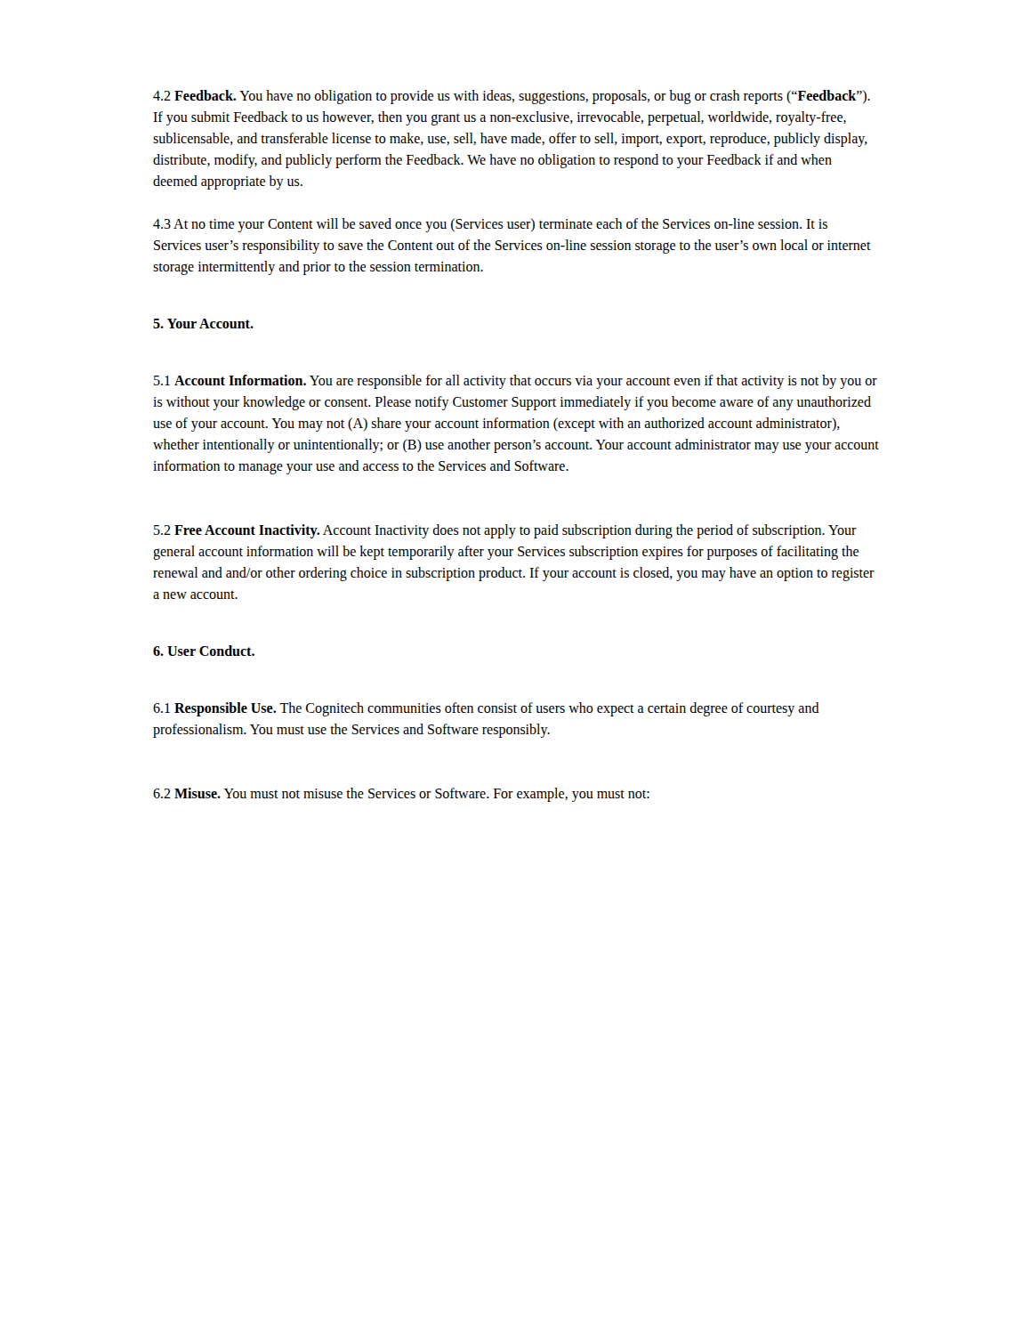4.2 Feedback. You have no obligation to provide us with ideas, suggestions, proposals, or bug or crash reports (“Feedback”). If you submit Feedback to us however, then you grant us a non-exclusive, irrevocable, perpetual, worldwide, royalty-free, sublicensable, and transferable license to make, use, sell, have made, offer to sell, import, export, reproduce, publicly display, distribute, modify, and publicly perform the Feedback. We have no obligation to respond to your Feedback if and when deemed appropriate by us.
4.3 At no time your Content will be saved once you (Services user) terminate each of the Services on-line session. It is Services user’s responsibility to save the Content out of the Services on-line session storage to the user’s own local or internet storage intermittently and prior to the session termination.
5. Your Account.
5.1 Account Information. You are responsible for all activity that occurs via your account even if that activity is not by you or is without your knowledge or consent. Please notify Customer Support immediately if you become aware of any unauthorized use of your account. You may not (A) share your account information (except with an authorized account administrator), whether intentionally or unintentionally; or (B) use another person’s account. Your account administrator may use your account information to manage your use and access to the Services and Software.
5.2 Free Account Inactivity. Account Inactivity does not apply to paid subscription during the period of subscription. Your general account information will be kept temporarily after your Services subscription expires for purposes of facilitating the renewal and and/or other ordering choice in subscription product. If your account is closed, you may have an option to register a new account.
6. User Conduct.
6.1 Responsible Use. The Cognitech communities often consist of users who expect a certain degree of courtesy and professionalism. You must use the Services and Software responsibly.
6.2 Misuse. You must not misuse the Services or Software. For example, you must not: